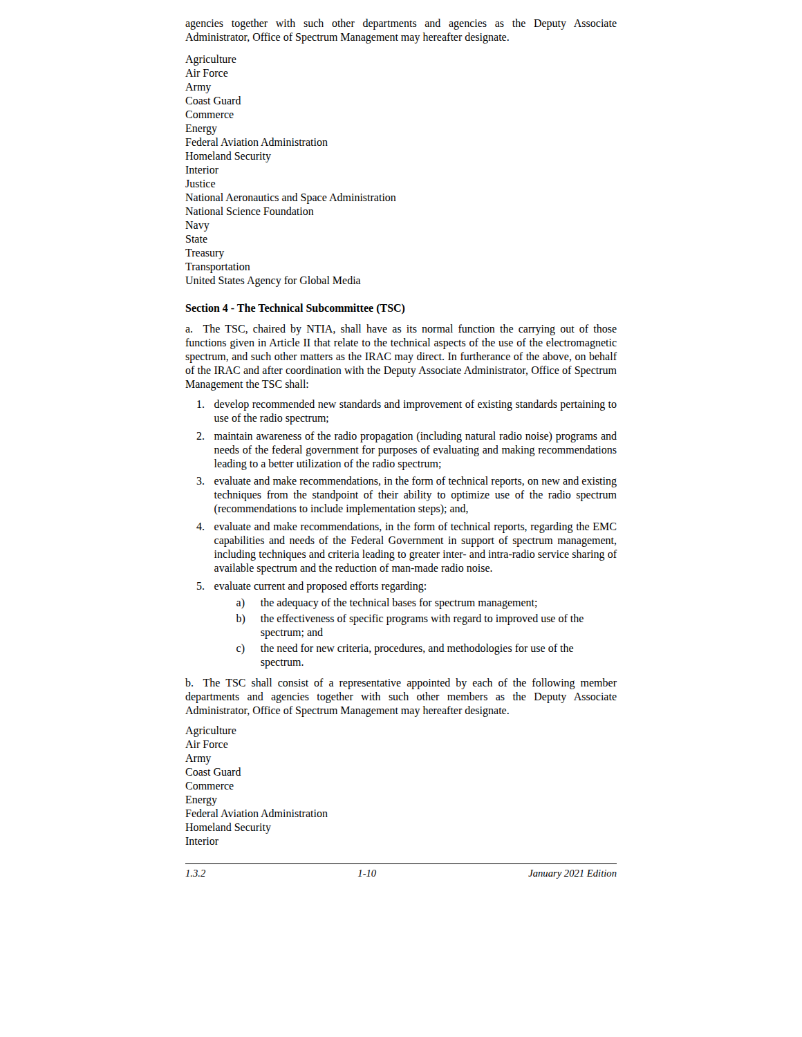agencies together with such other departments and agencies as the Deputy Associate Administrator, Office of Spectrum Management may hereafter designate.
Agriculture
Air Force
Army
Coast Guard
Commerce
Energy
Federal Aviation Administration
Homeland Security
Interior
Justice
National Aeronautics and Space Administration
National Science Foundation
Navy
State
Treasury
Transportation
United States Agency for Global Media
Section 4 - The Technical Subcommittee (TSC)
a. The TSC, chaired by NTIA, shall have as its normal function the carrying out of those functions given in Article II that relate to the technical aspects of the use of the electromagnetic spectrum, and such other matters as the IRAC may direct. In furtherance of the above, on behalf of the IRAC and after coordination with the Deputy Associate Administrator, Office of Spectrum Management the TSC shall:
1. develop recommended new standards and improvement of existing standards pertaining to use of the radio spectrum;
2. maintain awareness of the radio propagation (including natural radio noise) programs and needs of the federal government for purposes of evaluating and making recommendations leading to a better utilization of the radio spectrum;
3. evaluate and make recommendations, in the form of technical reports, on new and existing techniques from the standpoint of their ability to optimize use of the radio spectrum (recommendations to include implementation steps); and,
4. evaluate and make recommendations, in the form of technical reports, regarding the EMC capabilities and needs of the Federal Government in support of spectrum management, including techniques and criteria leading to greater inter- and intra-radio service sharing of available spectrum and the reduction of man-made radio noise.
5. evaluate current and proposed efforts regarding:
a) the adequacy of the technical bases for spectrum management;
b) the effectiveness of specific programs with regard to improved use of the spectrum; and
c) the need for new criteria, procedures, and methodologies for use of the spectrum.
b. The TSC shall consist of a representative appointed by each of the following member departments and agencies together with such other members as the Deputy Associate Administrator, Office of Spectrum Management may hereafter designate.
Agriculture
Air Force
Army
Coast Guard
Commerce
Energy
Federal Aviation Administration
Homeland Security
Interior
1.3.2
1-10
January 2021 Edition